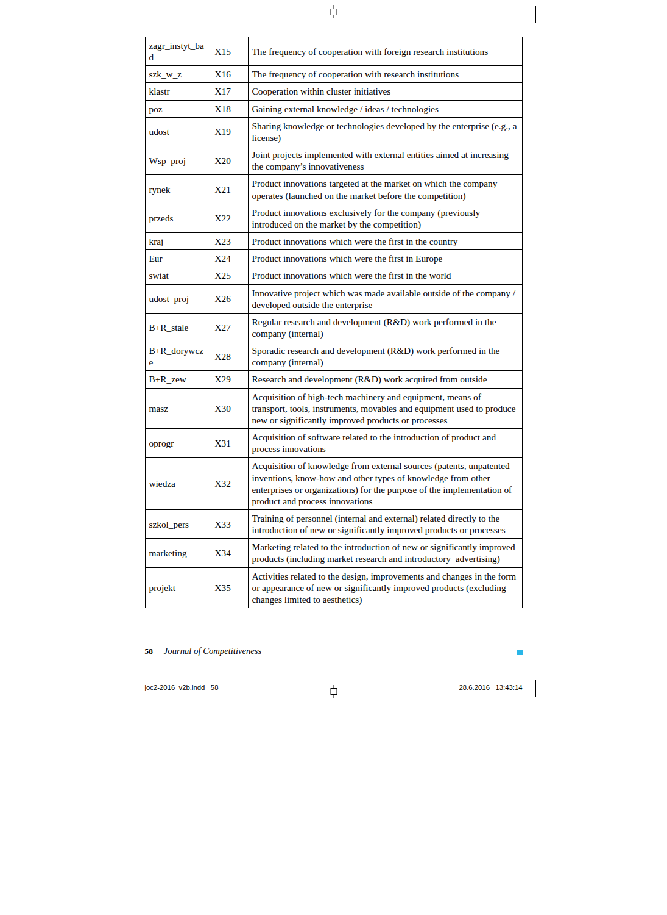| zagr_instyt_bad | X15 | The frequency of cooperation with foreign research institutions |
| szk_w_z | X16 | The frequency of cooperation with research institutions |
| klastr | X17 | Cooperation within cluster initiatives |
| poz | X18 | Gaining external knowledge / ideas / technologies |
| udost | X19 | Sharing knowledge or technologies developed by the enterprise (e.g., a license) |
| Wsp_proj | X20 | Joint projects implemented with external entities aimed at increasing the company’s innovativeness |
| rynek | X21 | Product innovations targeted at the market on which the company operates (launched on the market before the competition) |
| przeds | X22 | Product innovations exclusively for the company (previously introduced on the market by the competition) |
| kraj | X23 | Product innovations which were the first in the country |
| Eur | X24 | Product innovations which were the first in Europe |
| swiat | X25 | Product innovations which were the first in the world |
| udost_proj | X26 | Innovative project which was made available outside of the company / developed outside the enterprise |
| B+R_stale | X27 | Regular research and development (R&D) work performed in the company (internal) |
| B+R_dorywcze | X28 | Sporadic research and development (R&D) work performed in the company (internal) |
| B+R_zew | X29 | Research and development (R&D) work acquired from outside |
| masz | X30 | Acquisition of high-tech machinery and equipment, means of transport, tools, instruments, movables and equipment used to produce new or significantly improved products or processes |
| oprogr | X31 | Acquisition of software related to the introduction of product and process innovations |
| wiedza | X32 | Acquisition of knowledge from external sources (patents, unpatented inventions, know-how and other types of knowledge from other enterprises or organizations) for the purpose of the implementation of product and process innovations |
| szkol_pers | X33 | Training of personnel (internal and external) related directly to the introduction of new or significantly improved products or processes |
| marketing | X34 | Marketing related to the introduction of new or significantly improved products (including market research and introductory advertising) |
| projekt | X35 | Activities related to the design, improvements and changes in the form or appearance of new or significantly improved products (excluding changes limited to aesthetics) |
58 Journal of Competitiveness
joc2-2016_v2b.indd 58
28.6.2016 13:43:14